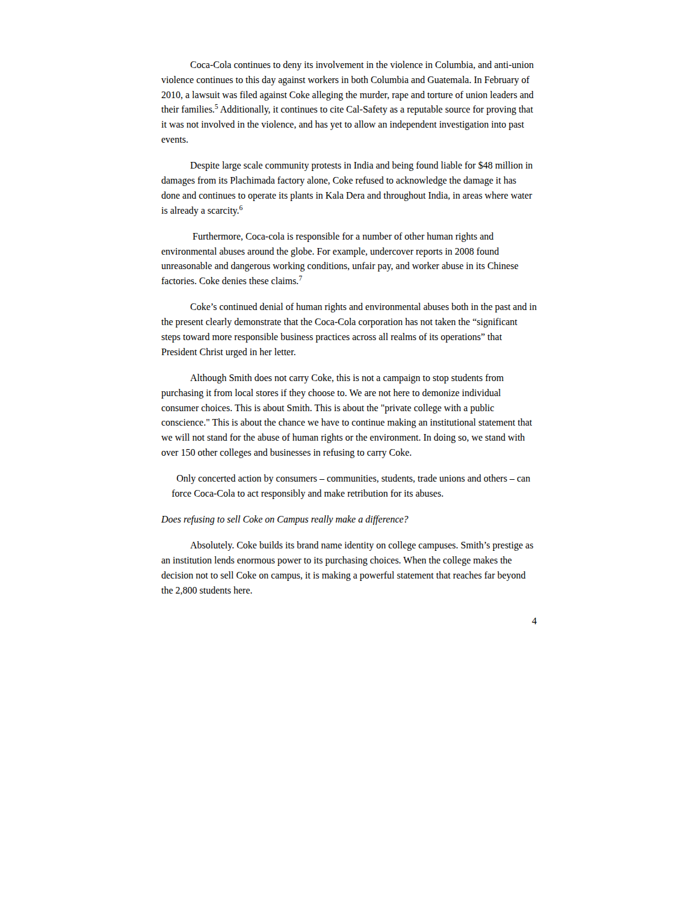Coca-Cola continues to deny its involvement in the violence in Columbia, and anti-union violence continues to this day against workers in both Columbia and Guatemala. In February of 2010, a lawsuit was filed against Coke alleging the murder, rape and torture of union leaders and their families.5 Additionally, it continues to cite Cal-Safety as a reputable source for proving that it was not involved in the violence, and has yet to allow an independent investigation into past events.
Despite large scale community protests in India and being found liable for $48 million in damages from its Plachimada factory alone, Coke refused to acknowledge the damage it has done and continues to operate its plants in Kala Dera and throughout India, in areas where water is already a scarcity.6
Furthermore, Coca-cola is responsible for a number of other human rights and environmental abuses around the globe. For example, undercover reports in 2008 found unreasonable and dangerous working conditions, unfair pay, and worker abuse in its Chinese factories. Coke denies these claims.7
Coke’s continued denial of human rights and environmental abuses both in the past and in the present clearly demonstrate that the Coca-Cola corporation has not taken the “significant steps toward more responsible business practices across all realms of its operations” that President Christ urged in her letter.
Although Smith does not carry Coke, this is not a campaign to stop students from purchasing it from local stores if they choose to. We are not here to demonize individual consumer choices. This is about Smith. This is about the "private college with a public conscience." This is about the chance we have to continue making an institutional statement that we will not stand for the abuse of human rights or the environment. In doing so, we stand with over 150 other colleges and businesses in refusing to carry Coke.
Only concerted action by consumers – communities, students, trade unions and others – can force Coca-Cola to act responsibly and make retribution for its abuses.
Does refusing to sell Coke on Campus really make a difference?
Absolutely. Coke builds its brand name identity on college campuses. Smith’s prestige as an institution lends enormous power to its purchasing choices. When the college makes the decision not to sell Coke on campus, it is making a powerful statement that reaches far beyond the 2,800 students here.
4